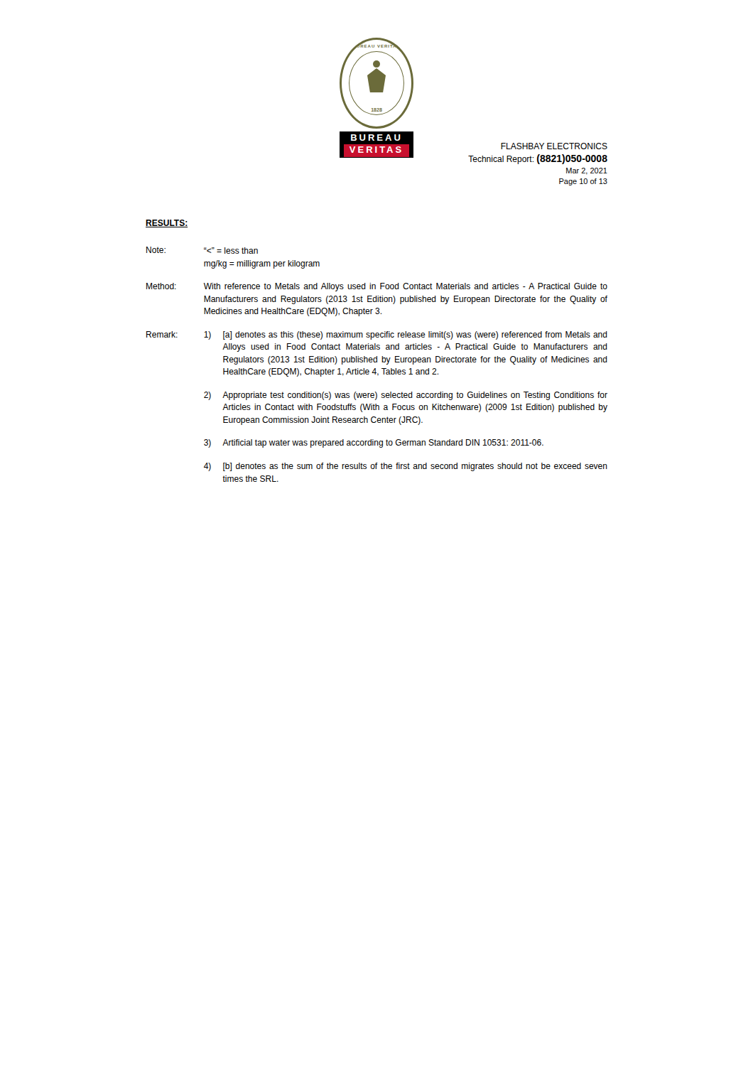BUREAU VERITAS
1828
BUREAU VERITAS
FLASHBAY ELECTRONICS
Technical Report: (8821)050-0008
Mar 2, 2021
Page 10 of 13
RESULTS:
| Note: | “<” = less than mg/kg = milligram per kilogram |
| Method: | With reference to Metals and Alloys used in Food Contact Materials and articles - A Practical Guide to Manufacturers and Regulators (2013 1st Edition) published by European Directorate for the Quality of Medicines and HealthCare (EDQM), Chapter 3. |
| Remark: | [a] denotes as this (these) maximum specific release limit(s) was (were) referenced from Metals and Alloys used in Food Contact Materials and articles - A Practical Guide to Manufacturers and Regulators (2013 1st Edition) published by European Directorate for the Quality of Medicines and HealthCare (EDQM), Chapter 1, Article 4, Tables 1 and 2. Appropriate test condition(s) was (were) selected according to Guidelines on Testing Conditions for Articles in Contact with Foodstuffs (With a Focus on Kitchenware) (2009 1st Edition) published by European Commission Joint Research Center (JRC). Artificial tap water was prepared according to German Standard DIN 10531: 2011-06. [b] denotes as the sum of the results of the first and second migrates should not be exceed seven times the SRL. |